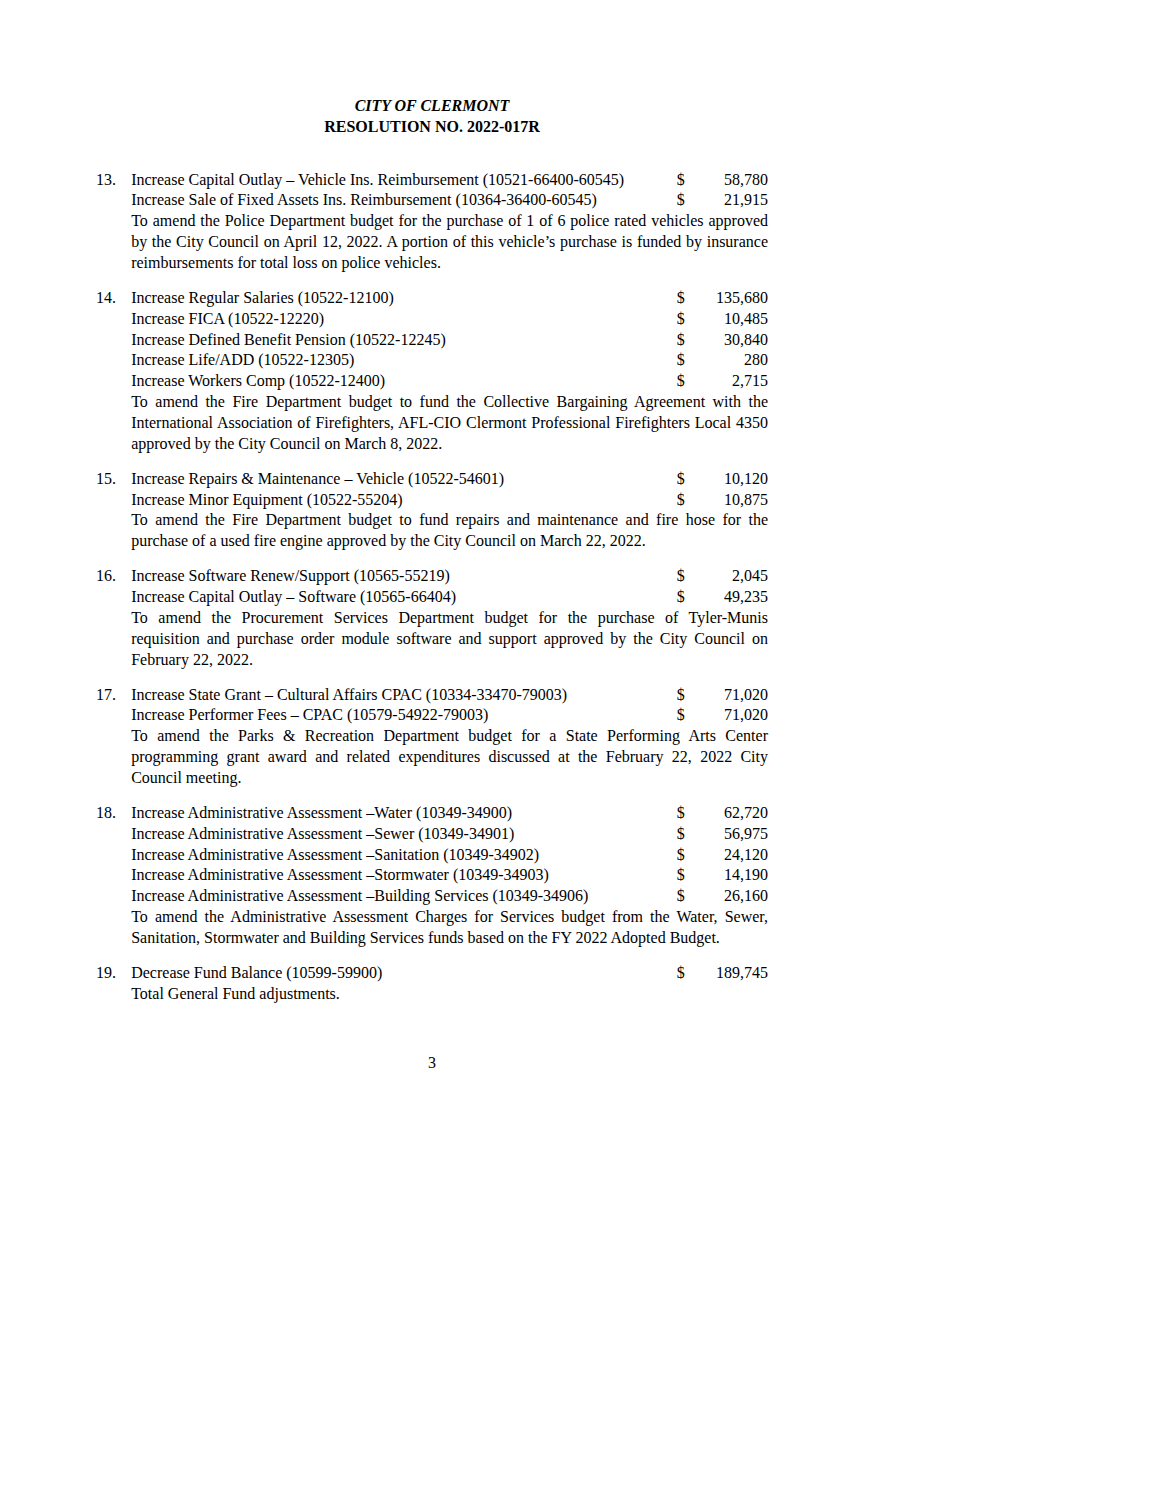CITY OF CLERMONT
RESOLUTION NO. 2022-017R
| 13. | Increase Capital Outlay – Vehicle Ins. Reimbursement (10521-66400-60545) | $ | 58,780 |
| | Increase Sale of Fixed Assets Ins. Reimbursement (10364-36400-60545) | $ | 21,915 |
| | To amend the Police Department budget for the purchase of 1 of 6 police rated vehicles approved by the City Council on April 12, 2022. A portion of this vehicle’s purchase is funded by insurance reimbursements for total loss on police vehicles. |
| 14. | Increase Regular Salaries (10522-12100) | $ | 135,680 |
| | Increase FICA (10522-12220) | $ | 10,485 |
| | Increase Defined Benefit Pension (10522-12245) | $ | 30,840 |
| | Increase Life/ADD (10522-12305) | $ | 280 |
| | Increase Workers Comp (10522-12400) | $ | 2,715 |
| | To amend the Fire Department budget to fund the Collective Bargaining Agreement with the International Association of Firefighters, AFL-CIO Clermont Professional Firefighters Local 4350 approved by the City Council on March 8, 2022. |
| 15. | Increase Repairs & Maintenance – Vehicle (10522-54601) | $ | 10,120 |
| | Increase Minor Equipment (10522-55204) | $ | 10,875 |
| | To amend the Fire Department budget to fund repairs and maintenance and fire hose for the purchase of a used fire engine approved by the City Council on March 22, 2022. |
| 16. | Increase Software Renew/Support (10565-55219) | $ | 2,045 |
| | Increase Capital Outlay – Software (10565-66404) | $ | 49,235 |
| | To amend the Procurement Services Department budget for the purchase of Tyler-Munis requisition and purchase order module software and support approved by the City Council on February 22, 2022. |
| 17. | Increase State Grant – Cultural Affairs CPAC (10334-33470-79003) | $ | 71,020 |
| | Increase Performer Fees – CPAC (10579-54922-79003) | $ | 71,020 |
| | To amend the Parks & Recreation Department budget for a State Performing Arts Center programming grant award and related expenditures discussed at the February 22, 2022 City Council meeting. |
| 18. | Increase Administrative Assessment –Water (10349-34900) | $ | 62,720 |
| | Increase Administrative Assessment –Sewer (10349-34901) | $ | 56,975 |
| | Increase Administrative Assessment –Sanitation (10349-34902) | $ | 24,120 |
| | Increase Administrative Assessment –Stormwater (10349-34903) | $ | 14,190 |
| | Increase Administrative Assessment –Building Services (10349-34906) | $ | 26,160 |
| | To amend the Administrative Assessment Charges for Services budget from the Water, Sewer, Sanitation, Stormwater and Building Services funds based on the FY 2022 Adopted Budget. |
| 19. | Decrease Fund Balance (10599-59900) | $ | 189,745 |
| | Total General Fund adjustments. |
3